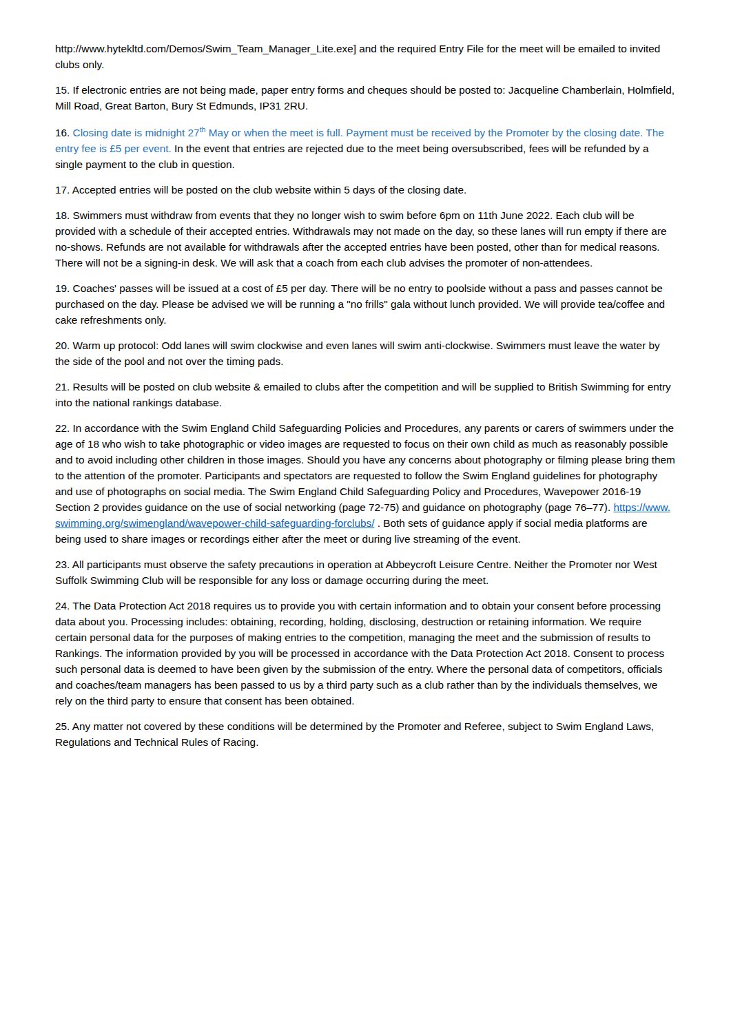http://www.hytekltd.com/Demos/Swim_Team_Manager_Lite.exe] and the required Entry File for the meet will be emailed to invited clubs only.
15. If electronic entries are not being made, paper entry forms and cheques should be posted to: Jacqueline Chamberlain, Holmfield, Mill Road, Great Barton, Bury St Edmunds, IP31 2RU.
16. Closing date is midnight 27th May or when the meet is full. Payment must be received by the Promoter by the closing date. The entry fee is £5 per event. In the event that entries are rejected due to the meet being oversubscribed, fees will be refunded by a single payment to the club in question.
17. Accepted entries will be posted on the club website within 5 days of the closing date.
18. Swimmers must withdraw from events that they no longer wish to swim before 6pm on 11th June 2022. Each club will be provided with a schedule of their accepted entries. Withdrawals may not made on the day, so these lanes will run empty if there are no-shows. Refunds are not available for withdrawals after the accepted entries have been posted, other than for medical reasons. There will not be a signing-in desk. We will ask that a coach from each club advises the promoter of non-attendees.
19. Coaches' passes will be issued at a cost of £5 per day. There will be no entry to poolside without a pass and passes cannot be purchased on the day. Please be advised we will be running a "no frills" gala without lunch provided. We will provide tea/coffee and cake refreshments only.
20. Warm up protocol: Odd lanes will swim clockwise and even lanes will swim anti-clockwise. Swimmers must leave the water by the side of the pool and not over the timing pads.
21. Results will be posted on club website & emailed to clubs after the competition and will be supplied to British Swimming for entry into the national rankings database.
22. In accordance with the Swim England Child Safeguarding Policies and Procedures, any parents or carers of swimmers under the age of 18 who wish to take photographic or video images are requested to focus on their own child as much as reasonably possible and to avoid including other children in those images. Should you have any concerns about photography or filming please bring them to the attention of the promoter. Participants and spectators are requested to follow the Swim England guidelines for photography and use of photographs on social media. The Swim England Child Safeguarding Policy and Procedures, Wavepower 2016-19 Section 2 provides guidance on the use of social networking (page 72-75) and guidance on photography (page 76–77). https://www.swimming.org/swimengland/wavepower-child-safeguarding-forclubs/ . Both sets of guidance apply if social media platforms are being used to share images or recordings either after the meet or during live streaming of the event.
23. All participants must observe the safety precautions in operation at Abbeycroft Leisure Centre. Neither the Promoter nor West Suffolk Swimming Club will be responsible for any loss or damage occurring during the meet.
24. The Data Protection Act 2018 requires us to provide you with certain information and to obtain your consent before processing data about you. Processing includes: obtaining, recording, holding, disclosing, destruction or retaining information. We require certain personal data for the purposes of making entries to the competition, managing the meet and the submission of results to Rankings. The information provided by you will be processed in accordance with the Data Protection Act 2018. Consent to process such personal data is deemed to have been given by the submission of the entry. Where the personal data of competitors, officials and coaches/team managers has been passed to us by a third party such as a club rather than by the individuals themselves, we rely on the third party to ensure that consent has been obtained.
25. Any matter not covered by these conditions will be determined by the Promoter and Referee, subject to Swim England Laws, Regulations and Technical Rules of Racing.